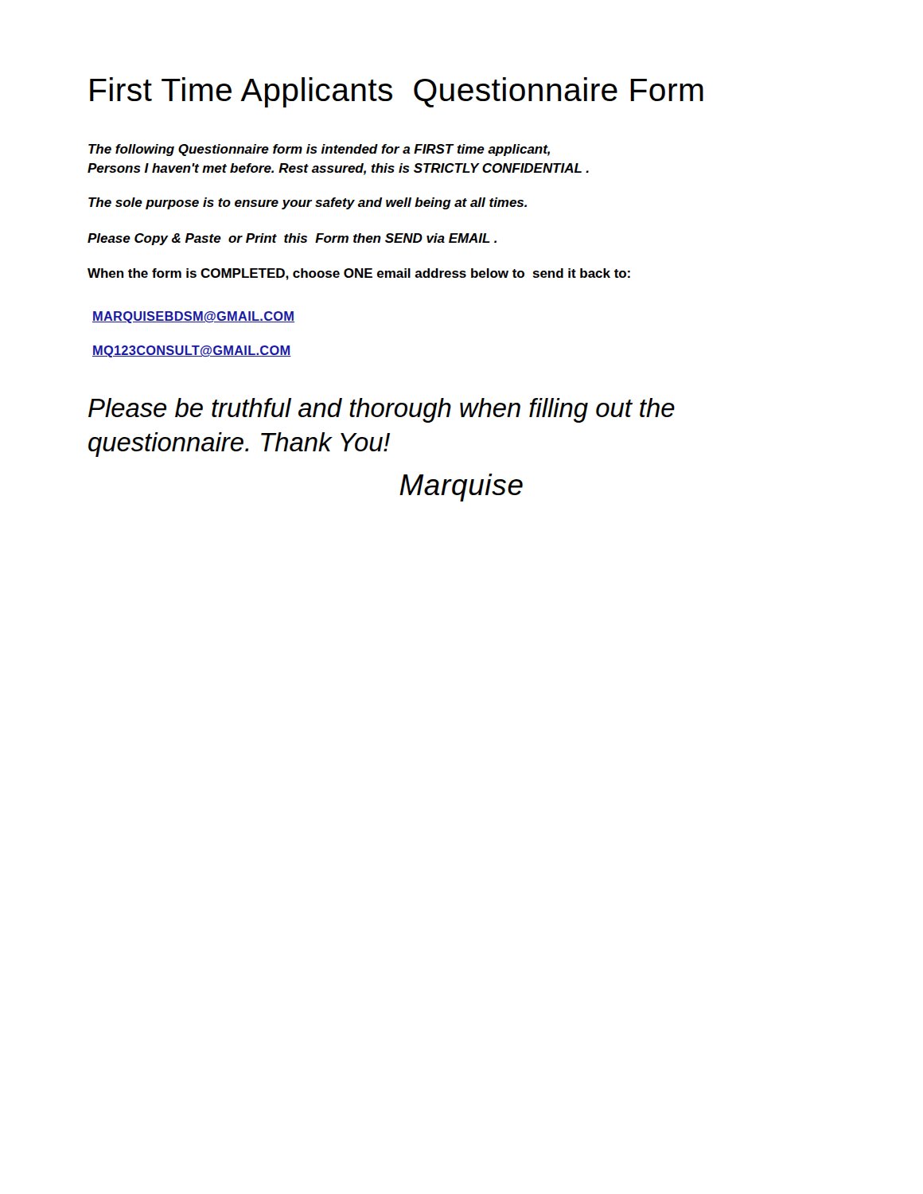First Time Applicants Questionnaire Form
The following Questionnaire form is intended for a FIRST time applicant,
Persons I haven't met before. Rest assured, this is STRICTLY CONFIDENTIAL .
The sole purpose is to ensure your safety and well being at all times.
Please Copy & Paste or Print this Form then SEND via EMAIL .
When the form is COMPLETED, choose ONE email address below to send it back to:
MARQUISEBDSM@GMAIL.COM
MQ123CONSULT@GMAIL.COM
Please be truthful and thorough when filling out the questionnaire. Thank You!
Marquise